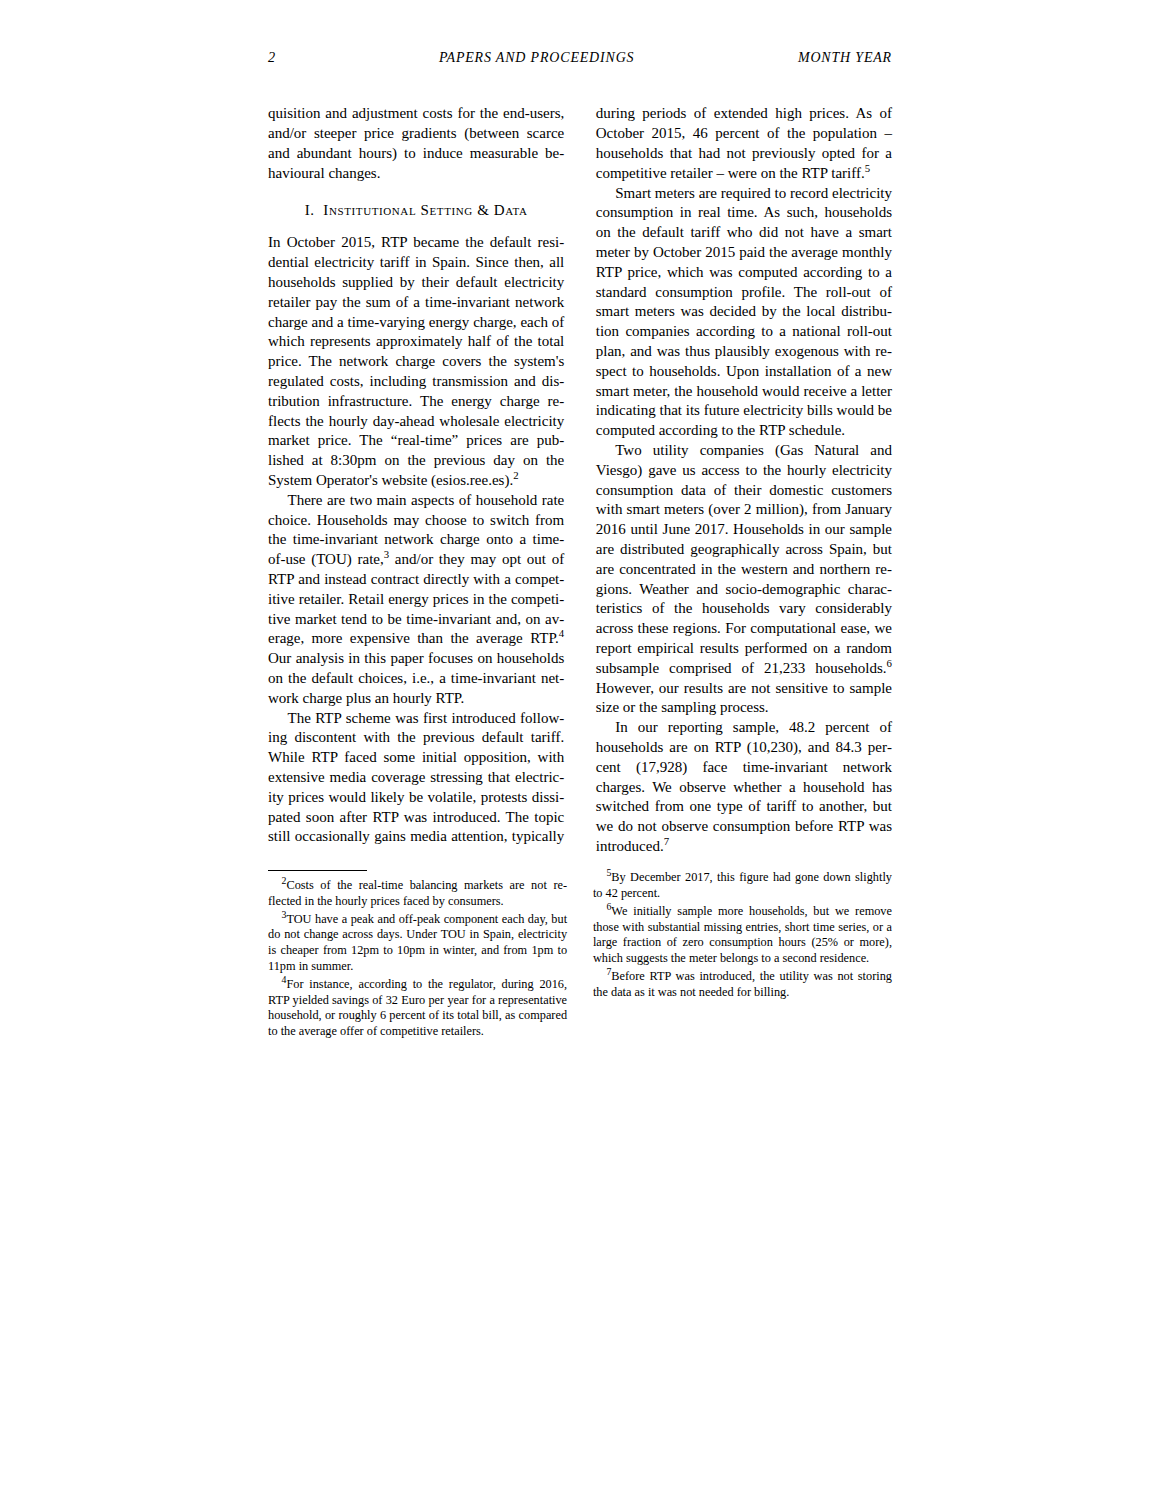2 Papers and Proceedings Month Year
quisition and adjustment costs for the end-users, and/or steeper price gradients (between scarce and abundant hours) to induce measurable behavioural changes.
I. Institutional Setting & Data
In October 2015, RTP became the default residential electricity tariff in Spain. Since then, all households supplied by their default electricity retailer pay the sum of a time-invariant network charge and a time-varying energy charge, each of which represents approximately half of the total price. The network charge covers the system's regulated costs, including transmission and distribution infrastructure. The energy charge reflects the hourly day-ahead wholesale electricity market price. The “real-time” prices are published at 8:30pm on the previous day on the System Operator's website (esios.ree.es).2
There are two main aspects of household rate choice. Households may choose to switch from the time-invariant network charge onto a time-of-use (TOU) rate,3 and/or they may opt out of RTP and instead contract directly with a competitive retailer. Retail energy prices in the competitive market tend to be time-invariant and, on average, more expensive than the average RTP.4 Our analysis in this paper focuses on households on the default choices, i.e., a time-invariant network charge plus an hourly RTP.
The RTP scheme was first introduced following discontent with the previous default tariff. While RTP faced some initial opposition, with extensive media coverage stressing that electricity prices would likely be volatile, protests dissipated soon after RTP was introduced. The topic still occasionally gains media attention, typically during periods of extended high prices. As of October 2015, 46 percent of the population – households that had not previously opted for a competitive retailer – were on the RTP tariff.5
Smart meters are required to record electricity consumption in real time. As such, households on the default tariff who did not have a smart meter by October 2015 paid the average monthly RTP price, which was computed according to a standard consumption profile. The roll-out of smart meters was decided by the local distribution companies according to a national roll-out plan, and was thus plausibly exogenous with respect to households. Upon installation of a new smart meter, the household would receive a letter indicating that its future electricity bills would be computed according to the RTP schedule.
Two utility companies (Gas Natural and Viesgo) gave us access to the hourly electricity consumption data of their domestic customers with smart meters (over 2 million), from January 2016 until June 2017. Households in our sample are distributed geographically across Spain, but are concentrated in the western and northern regions. Weather and socio-demographic characteristics of the households vary considerably across these regions. For computational ease, we report empirical results performed on a random subsample comprised of 21,233 households.6 However, our results are not sensitive to sample size or the sampling process.
In our reporting sample, 48.2 percent of households are on RTP (10,230), and 84.3 percent (17,928) face time-invariant network charges. We observe whether a household has switched from one type of tariff to another, but we do not observe consumption before RTP was introduced.7
2Costs of the real-time balancing markets are not reflected in the hourly prices faced by consumers.
3TOU have a peak and off-peak component each day, but do not change across days. Under TOU in Spain, electricity is cheaper from 12pm to 10pm in winter, and from 1pm to 11pm in summer.
4For instance, according to the regulator, during 2016, RTP yielded savings of 32 Euro per year for a representative household, or roughly 6 percent of its total bill, as compared to the average offer of competitive retailers.
5By December 2017, this figure had gone down slightly to 42 percent.
6We initially sample more households, but we remove those with substantial missing entries, short time series, or a large fraction of zero consumption hours (25% or more), which suggests the meter belongs to a second residence.
7Before RTP was introduced, the utility was not storing the data as it was not needed for billing.